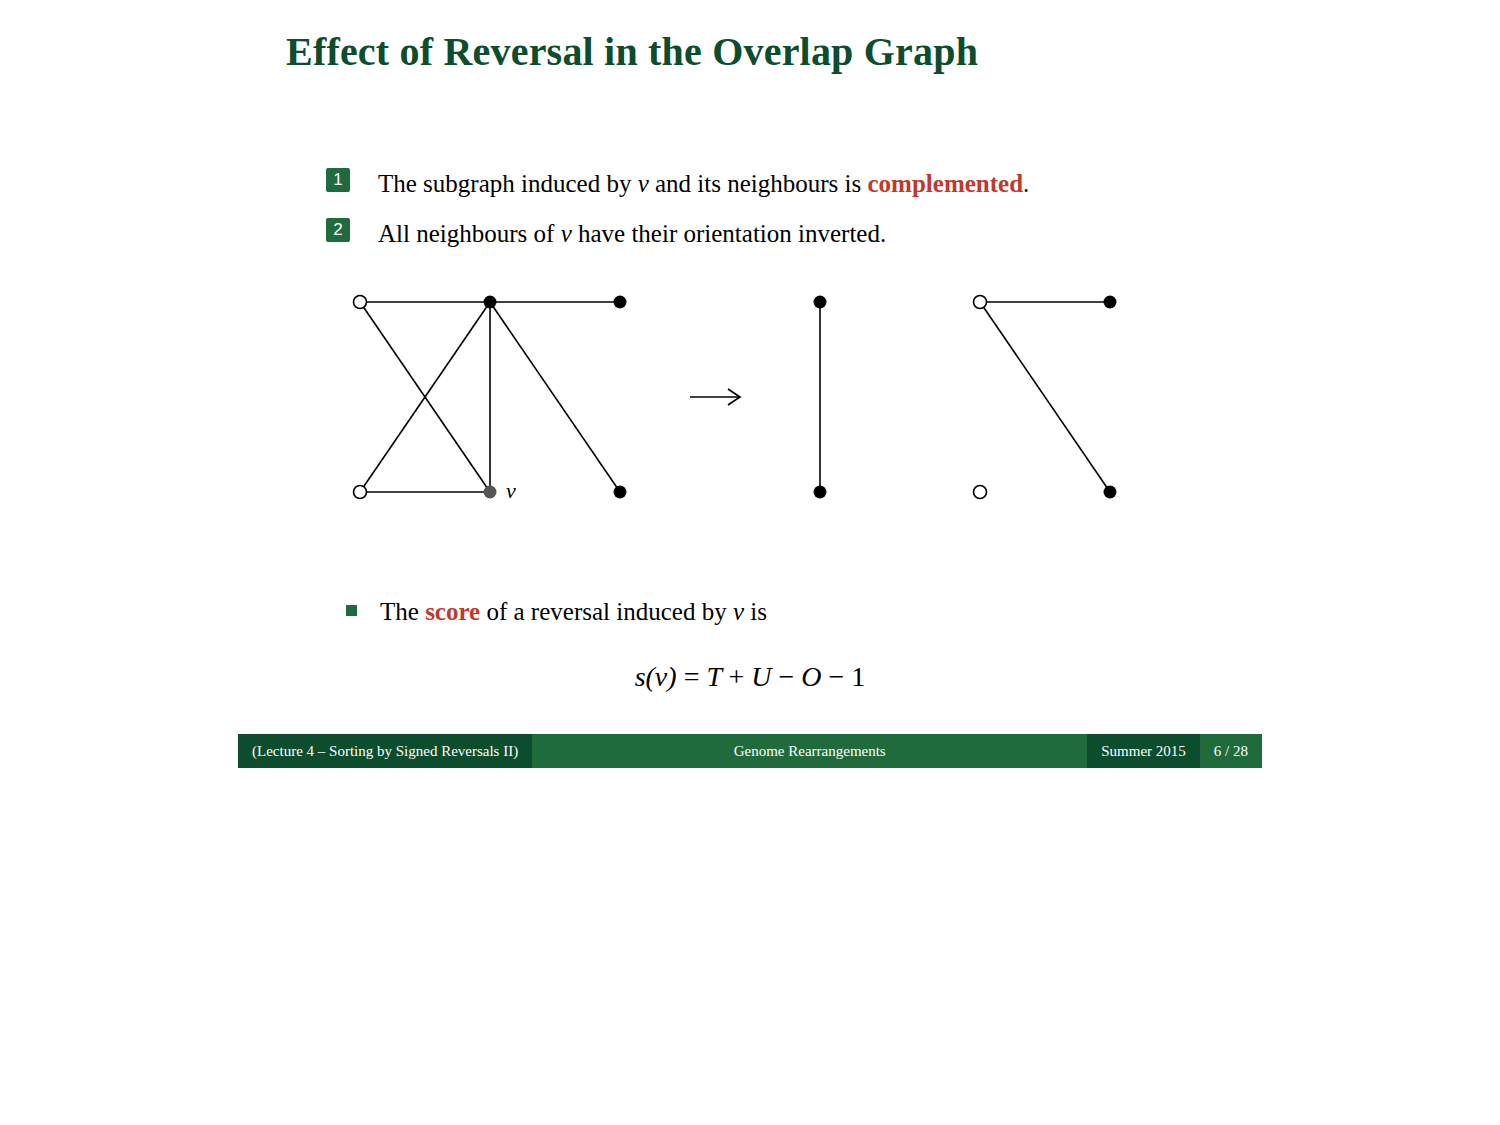Effect of Reversal in the Overlap Graph
The subgraph induced by v and its neighbours is complemented.
All neighbours of v have their orientation inverted.
v
The score of a reversal induced by v is
s(v) = T + U − O − 1
(Lecture 4 – Sorting by Signed Reversals II)
Genome Rearrangements
Summer 2015
6 / 28